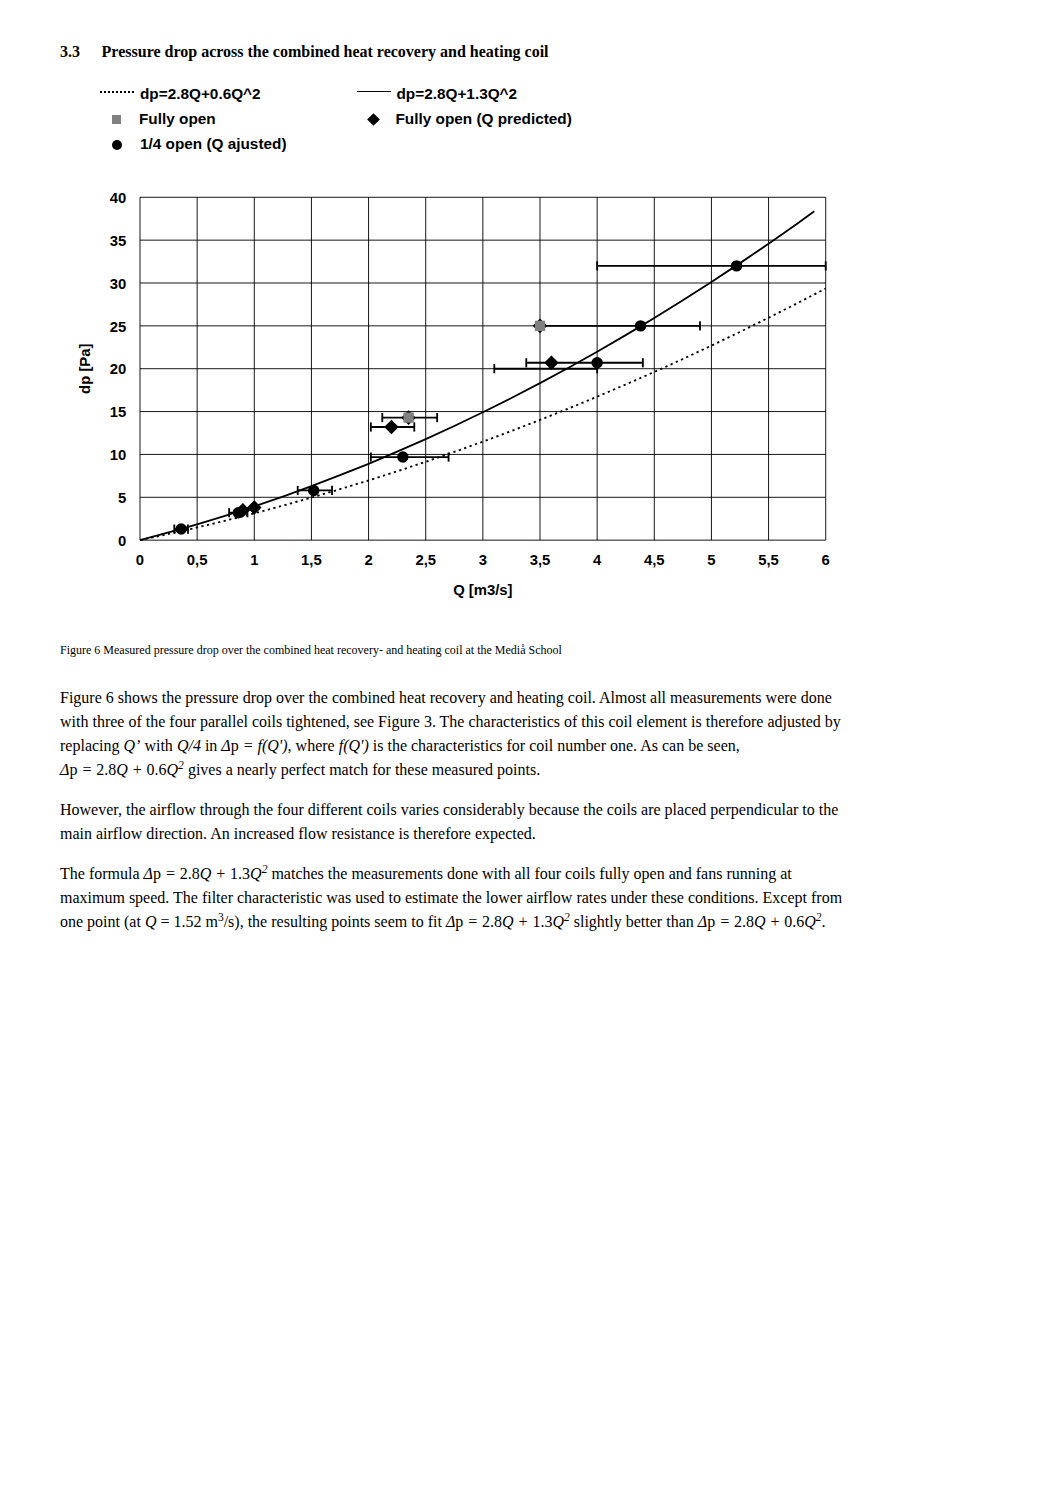3.3 Pressure drop across the combined heat recovery and heating coil
| dp=2.8Q+0.6Q^2 | dp=2.8Q+1.3Q^2 |
| Fully open | Fully open (Q predicted) |
| 1/4 open (Q ajusted) | |
0 5 10 15 20 25 30 35 40 0 0,5 1 1,5 2 2,5 3 3,5 4 4,5 5 5,5 6 Q [m3/s] dp [Pa]
Figure 6 Measured pressure drop over the combined heat recovery- and heating coil at the Mediå School
Figure 6 shows the pressure drop over the combined heat recovery and heating coil. Almost all measurements were done with three of the four parallel coils tightened, see Figure 3. The characteristics of this coil element is therefore adjusted by replacing Q’ with Q/4 in Δp = f(Q'), where f(Q') is the characteristics for coil number one. As can be seen, Δp = 2.8 Q + 0.6 Q2 gives a nearly perfect match for these measured points.
However, the airflow through the four different coils varies considerably because the coils are placed perpendicular to the main airflow direction. An increased flow resistance is therefore expected.
The formula Δp = 2.8 Q + 1.3 Q2 matches the measurements done with all four coils fully open and fans running at maximum speed. The filter characteristic was used to estimate the lower airflow rates under these conditions. Except from one point (at Q = 1.52 m3/s), the resulting points seem to fit Δp = 2.8 Q + 1.3 Q2 slightly better than Δp = 2.8 Q + 0.6 Q2.